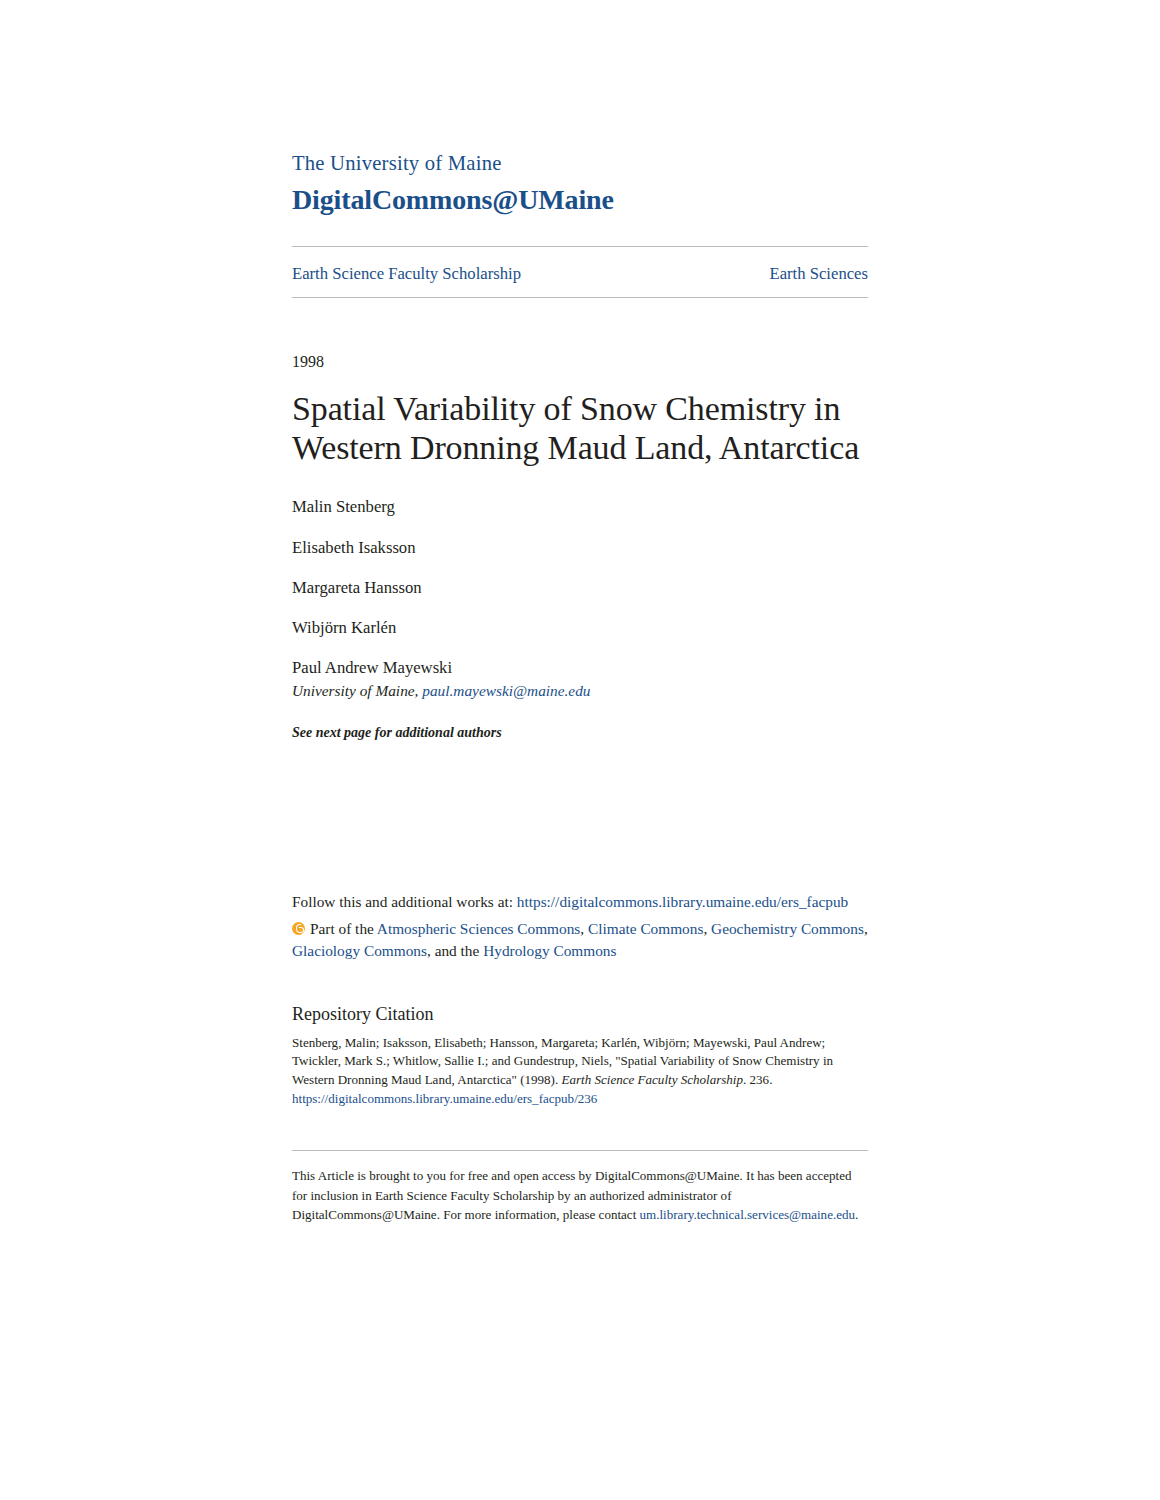The University of Maine
DigitalCommons@UMaine
Earth Science Faculty Scholarship Earth Sciences
1998
Spatial Variability of Snow Chemistry in Western Dronning Maud Land, Antarctica
Malin Stenberg
Elisabeth Isaksson
Margareta Hansson
Wibjörn Karlén
Paul Andrew Mayewski University of Maine, paul.mayewski@maine.edu
See next page for additional authors
Follow this and additional works at: https://digitalcommons.library.umaine.edu/ers_facpub
Part of the Atmospheric Sciences Commons, Climate Commons, Geochemistry Commons, Glaciology Commons, and the Hydrology Commons
Repository Citation
Stenberg, Malin; Isaksson, Elisabeth; Hansson, Margareta; Karlén, Wibjörn; Mayewski, Paul Andrew; Twickler, Mark S.; Whitlow, Sallie I.; and Gundestrup, Niels, "Spatial Variability of Snow Chemistry in Western Dronning Maud Land, Antarctica" (1998). Earth Science Faculty Scholarship. 236.
https://digitalcommons.library.umaine.edu/ers_facpub/236
This Article is brought to you for free and open access by DigitalCommons@UMaine. It has been accepted for inclusion in Earth Science Faculty Scholarship by an authorized administrator of DigitalCommons@UMaine. For more information, please contact um.library.technical.services@maine.edu.